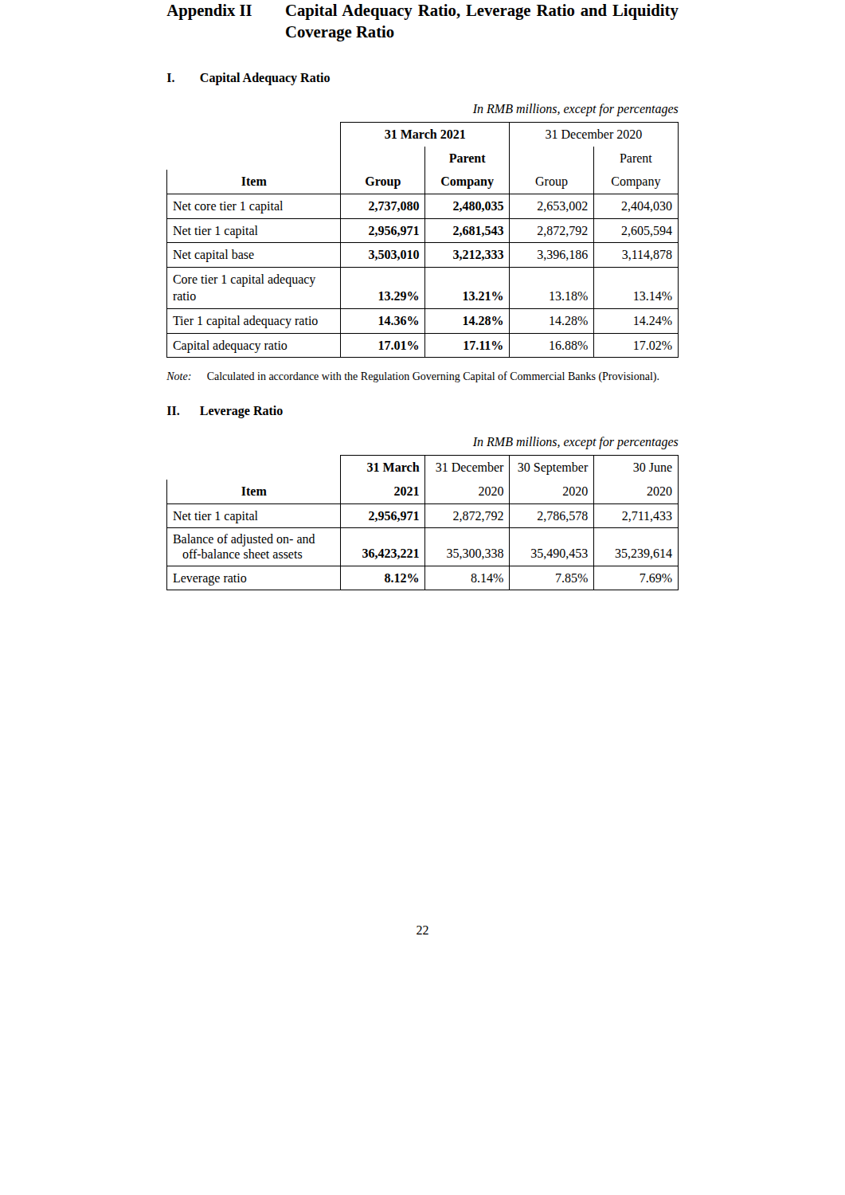Appendix II Capital Adequacy Ratio, Leverage Ratio and Liquidity Coverage Ratio
I. Capital Adequacy Ratio
In RMB millions, except for percentages
| | 31 March 2021 | 31 December 2020 |
| --- | --- | --- |
| | | Parent | | Parent |
| Item | Group | Company | Group | Company |
| Net core tier 1 capital | 2,737,080 | 2,480,035 | 2,653,002 | 2,404,030 |
| Net tier 1 capital | 2,956,971 | 2,681,543 | 2,872,792 | 2,605,594 |
| Net capital base | 3,503,010 | 3,212,333 | 3,396,186 | 3,114,878 |
| Core tier 1 capital adequacy ratio | 13.29% | 13.21% | 13.18% | 13.14% |
| Tier 1 capital adequacy ratio | 14.36% | 14.28% | 14.28% | 14.24% |
| Capital adequacy ratio | 17.01% | 17.11% | 16.88% | 17.02% |
Note: Calculated in accordance with the Regulation Governing Capital of Commercial Banks (Provisional).
II. Leverage Ratio
In RMB millions, except for percentages
| | 31 March | 31 December | 30 September | 30 June |
| --- | --- | --- | --- | --- |
| Item | 2021 | 2020 | 2020 | 2020 |
| Net tier 1 capital | 2,956,971 | 2,872,792 | 2,786,578 | 2,711,433 |
| Balance of adjusted on- and off-balance sheet assets | 36,423,221 | 35,300,338 | 35,490,453 | 35,239,614 |
| Leverage ratio | 8.12% | 8.14% | 7.85% | 7.69% |
22